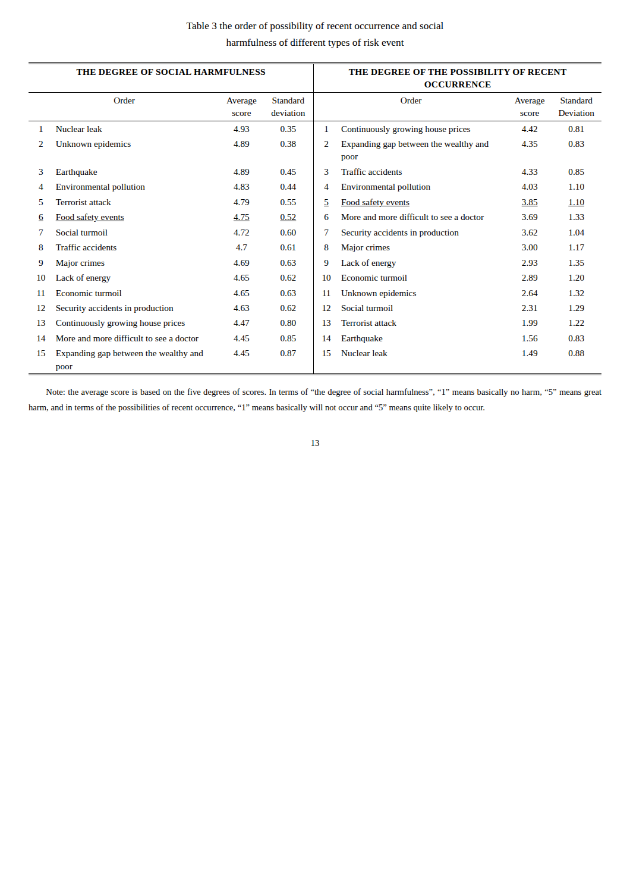Table 3 the order of possibility of recent occurrence and social
harmfulness of different types of risk event
| The degree of social harmfulness | The degree of the possibility of recent occurrence |
| --- | --- |
| Order | Average score | Standard deviation | Order | Average score | Standard Deviation |
| 1 | Nuclear leak | 4.93 | 0.35 | 1 | Continuously growing house prices | 4.42 | 0.81 |
| 2 | Unknown epidemics | 4.89 | 0.38 | 2 | Expanding gap between the wealthy and poor | 4.35 | 0.83 |
| 3 | Earthquake | 4.89 | 0.45 | 3 | Traffic accidents | 4.33 | 0.85 |
| 4 | Environmental pollution | 4.83 | 0.44 | 4 | Environmental pollution | 4.03 | 1.10 |
| 5 | Terrorist attack | 4.79 | 0.55 | 5 | Food safety events | 3.85 | 1.10 |
| 6 | Food safety events | 4.75 | 0.52 | 6 | More and more difficult to see a doctor | 3.69 | 1.33 |
| 7 | Social turmoil | 4.72 | 0.60 | 7 | Security accidents in production | 3.62 | 1.04 |
| 8 | Traffic accidents | 4.7 | 0.61 | 8 | Major crimes | 3.00 | 1.17 |
| 9 | Major crimes | 4.69 | 0.63 | 9 | Lack of energy | 2.93 | 1.35 |
| 10 | Lack of energy | 4.65 | 0.62 | 10 | Economic turmoil | 2.89 | 1.20 |
| 11 | Economic turmoil | 4.65 | 0.63 | 11 | Unknown epidemics | 2.64 | 1.32 |
| 12 | Security accidents in production | 4.63 | 0.62 | 12 | Social turmoil | 2.31 | 1.29 |
| 13 | Continuously growing house prices | 4.47 | 0.80 | 13 | Terrorist attack | 1.99 | 1.22 |
| 14 | More and more difficult to see a doctor | 4.45 | 0.85 | 14 | Earthquake | 1.56 | 0.83 |
| 15 | Expanding gap between the wealthy and poor | 4.45 | 0.87 | 15 | Nuclear leak | 1.49 | 0.88 |
Note: the average score is based on the five degrees of scores. In terms of “the degree of social harmfulness”, “1” means basically no harm, “5” means great harm, and in terms of the possibilities of recent occurrence, “1” means basically will not occur and “5” means quite likely to occur.
13